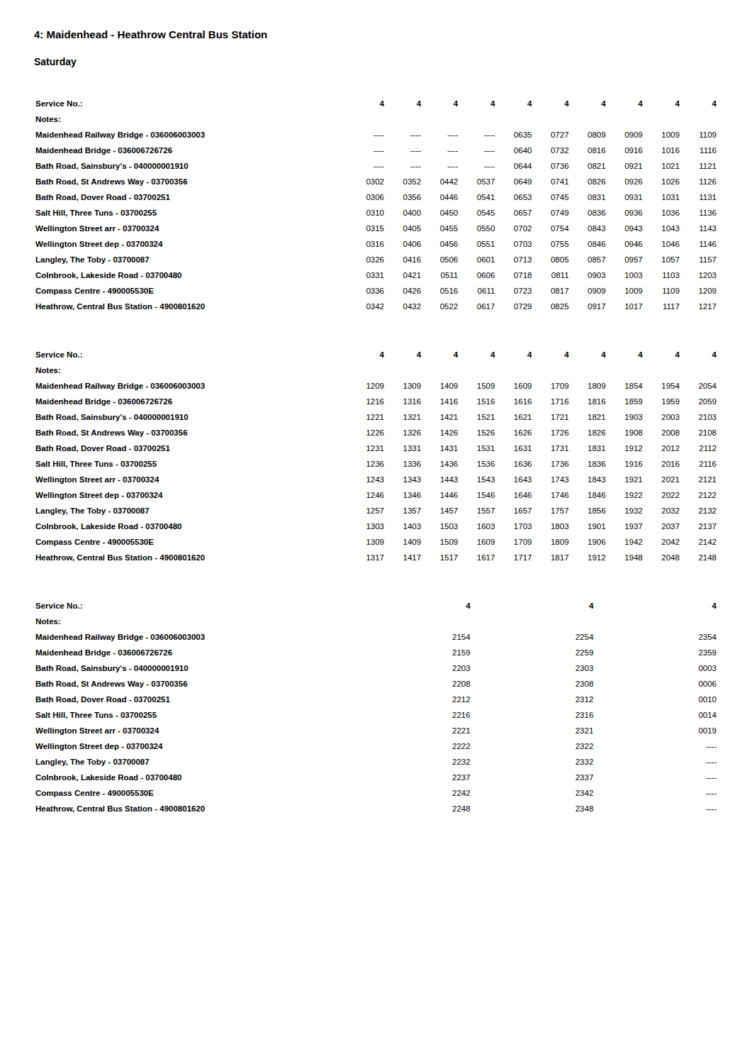4: Maidenhead - Heathrow Central Bus Station
Saturday
| Service No.: | 4 | 4 | 4 | 4 | 4 | 4 | 4 | 4 | 4 | 4 |
| --- | --- | --- | --- | --- | --- | --- | --- | --- | --- | --- |
| Notes: | | | | | | | | | | |
| Maidenhead Railway Bridge - 036006003003 | ---- | ---- | ---- | ---- | 0635 | 0727 | 0809 | 0909 | 1009 | 1109 |
| Maidenhead Bridge - 036006726726 | ---- | ---- | ---- | ---- | 0640 | 0732 | 0816 | 0916 | 1016 | 1116 |
| Bath Road, Sainsbury's - 040000001910 | ---- | ---- | ---- | ---- | 0644 | 0736 | 0821 | 0921 | 1021 | 1121 |
| Bath Road, St Andrews Way - 03700356 | 0302 | 0352 | 0442 | 0537 | 0649 | 0741 | 0826 | 0926 | 1026 | 1126 |
| Bath Road, Dover Road - 03700251 | 0306 | 0356 | 0446 | 0541 | 0653 | 0745 | 0831 | 0931 | 1031 | 1131 |
| Salt Hill, Three Tuns - 03700255 | 0310 | 0400 | 0450 | 0545 | 0657 | 0749 | 0836 | 0936 | 1036 | 1136 |
| Wellington Street arr - 03700324 | 0315 | 0405 | 0455 | 0550 | 0702 | 0754 | 0843 | 0943 | 1043 | 1143 |
| Wellington Street dep - 03700324 | 0316 | 0406 | 0456 | 0551 | 0703 | 0755 | 0846 | 0946 | 1046 | 1146 |
| Langley, The Toby - 03700087 | 0326 | 0416 | 0506 | 0601 | 0713 | 0805 | 0857 | 0957 | 1057 | 1157 |
| Colnbrook, Lakeside Road - 03700480 | 0331 | 0421 | 0511 | 0606 | 0718 | 0811 | 0903 | 1003 | 1103 | 1203 |
| Compass Centre - 490005530E | 0336 | 0426 | 0516 | 0611 | 0723 | 0817 | 0909 | 1009 | 1109 | 1209 |
| Heathrow, Central Bus Station - 4900801620 | 0342 | 0432 | 0522 | 0617 | 0729 | 0825 | 0917 | 1017 | 1117 | 1217 |
| Service No.: | 4 | 4 | 4 | 4 | 4 | 4 | 4 | 4 | 4 | 4 |
| --- | --- | --- | --- | --- | --- | --- | --- | --- | --- | --- |
| Notes: | | | | | | | | | | |
| Maidenhead Railway Bridge - 036006003003 | 1209 | 1309 | 1409 | 1509 | 1609 | 1709 | 1809 | 1854 | 1954 | 2054 |
| Maidenhead Bridge - 036006726726 | 1216 | 1316 | 1416 | 1516 | 1616 | 1716 | 1816 | 1859 | 1959 | 2059 |
| Bath Road, Sainsbury's - 040000001910 | 1221 | 1321 | 1421 | 1521 | 1621 | 1721 | 1821 | 1903 | 2003 | 2103 |
| Bath Road, St Andrews Way - 03700356 | 1226 | 1326 | 1426 | 1526 | 1626 | 1726 | 1826 | 1908 | 2008 | 2108 |
| Bath Road, Dover Road - 03700251 | 1231 | 1331 | 1431 | 1531 | 1631 | 1731 | 1831 | 1912 | 2012 | 2112 |
| Salt Hill, Three Tuns - 03700255 | 1236 | 1336 | 1436 | 1536 | 1636 | 1736 | 1836 | 1916 | 2016 | 2116 |
| Wellington Street arr - 03700324 | 1243 | 1343 | 1443 | 1543 | 1643 | 1743 | 1843 | 1921 | 2021 | 2121 |
| Wellington Street dep - 03700324 | 1246 | 1346 | 1446 | 1546 | 1646 | 1746 | 1846 | 1922 | 2022 | 2122 |
| Langley, The Toby - 03700087 | 1257 | 1357 | 1457 | 1557 | 1657 | 1757 | 1856 | 1932 | 2032 | 2132 |
| Colnbrook, Lakeside Road - 03700480 | 1303 | 1403 | 1503 | 1603 | 1703 | 1803 | 1901 | 1937 | 2037 | 2137 |
| Compass Centre - 490005530E | 1309 | 1409 | 1509 | 1609 | 1709 | 1809 | 1906 | 1942 | 2042 | 2142 |
| Heathrow, Central Bus Station - 4900801620 | 1317 | 1417 | 1517 | 1617 | 1717 | 1817 | 1912 | 1948 | 2048 | 2148 |
| Service No.: | 4 | 4 | 4 |
| --- | --- | --- | --- |
| Notes: | | | |
| Maidenhead Railway Bridge - 036006003003 | 2154 | 2254 | 2354 |
| Maidenhead Bridge - 036006726726 | 2159 | 2259 | 2359 |
| Bath Road, Sainsbury's - 040000001910 | 2203 | 2303 | 0003 |
| Bath Road, St Andrews Way - 03700356 | 2208 | 2308 | 0006 |
| Bath Road, Dover Road - 03700251 | 2212 | 2312 | 0010 |
| Salt Hill, Three Tuns - 03700255 | 2216 | 2316 | 0014 |
| Wellington Street arr - 03700324 | 2221 | 2321 | 0019 |
| Wellington Street dep - 03700324 | 2222 | 2322 | ---- |
| Langley, The Toby - 03700087 | 2232 | 2332 | ---- |
| Colnbrook, Lakeside Road - 03700480 | 2237 | 2337 | ---- |
| Compass Centre - 490005530E | 2242 | 2342 | ---- |
| Heathrow, Central Bus Station - 4900801620 | 2248 | 2348 | ---- |